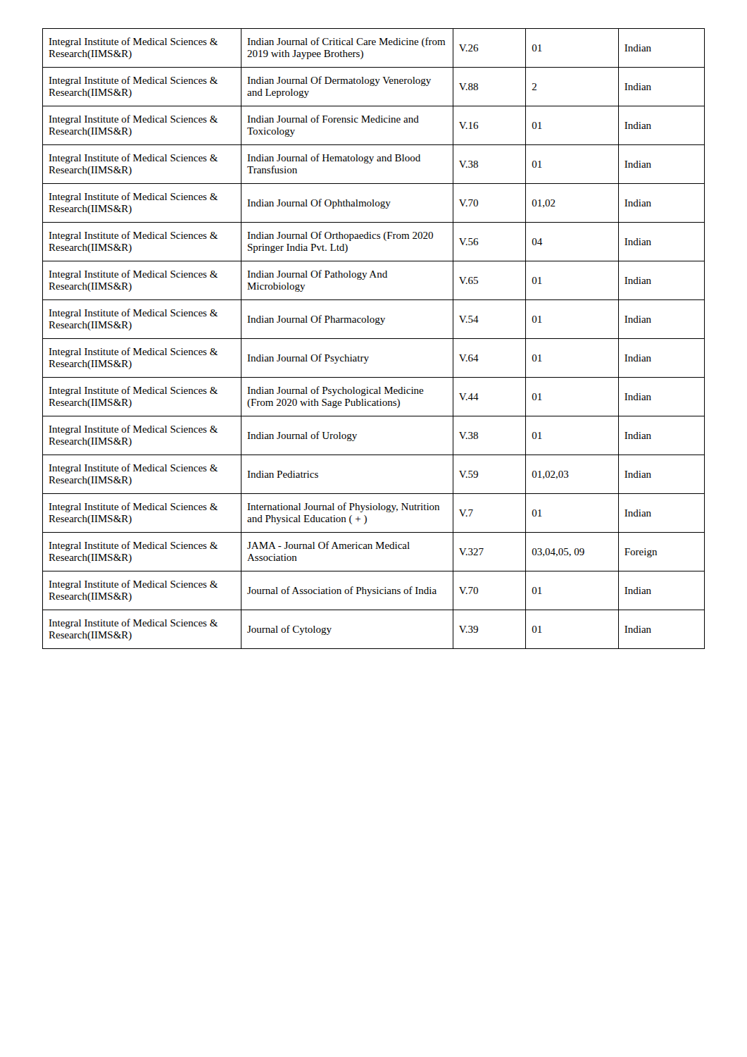| Integral Institute of Medical Sciences & Research(IIMS&R) | Indian Journal of Critical Care Medicine (from 2019 with Jaypee Brothers) | V.26 | 01 | Indian |
| Integral Institute of Medical Sciences & Research(IIMS&R) | Indian Journal Of Dermatology Venerology and Leprology | V.88 | 2 | Indian |
| Integral Institute of Medical Sciences & Research(IIMS&R) | Indian Journal of Forensic Medicine and Toxicology | V.16 | 01 | Indian |
| Integral Institute of Medical Sciences & Research(IIMS&R) | Indian Journal of Hematology and Blood Transfusion | V.38 | 01 | Indian |
| Integral Institute of Medical Sciences & Research(IIMS&R) | Indian Journal Of Ophthalmology | V.70 | 01,02 | Indian |
| Integral Institute of Medical Sciences & Research(IIMS&R) | Indian Journal Of Orthopaedics (From 2020 Springer India Pvt. Ltd) | V.56 | 04 | Indian |
| Integral Institute of Medical Sciences & Research(IIMS&R) | Indian Journal Of Pathology And Microbiology | V.65 | 01 | Indian |
| Integral Institute of Medical Sciences & Research(IIMS&R) | Indian Journal Of Pharmacology | V.54 | 01 | Indian |
| Integral Institute of Medical Sciences & Research(IIMS&R) | Indian Journal Of Psychiatry | V.64 | 01 | Indian |
| Integral Institute of Medical Sciences & Research(IIMS&R) | Indian Journal of Psychological Medicine (From 2020 with Sage Publications) | V.44 | 01 | Indian |
| Integral Institute of Medical Sciences & Research(IIMS&R) | Indian Journal of Urology | V.38 | 01 | Indian |
| Integral Institute of Medical Sciences & Research(IIMS&R) | Indian Pediatrics | V.59 | 01,02,03 | Indian |
| Integral Institute of Medical Sciences & Research(IIMS&R) | International Journal of Physiology, Nutrition and Physical Education ( + ) | V.7 | 01 | Indian |
| Integral Institute of Medical Sciences & Research(IIMS&R) | JAMA - Journal Of American Medical Association | V.327 | 03,04,05, 09 | Foreign |
| Integral Institute of Medical Sciences & Research(IIMS&R) | Journal of Association of Physicians of India | V.70 | 01 | Indian |
| Integral Institute of Medical Sciences & Research(IIMS&R) | Journal of Cytology | V.39 | 01 | Indian |